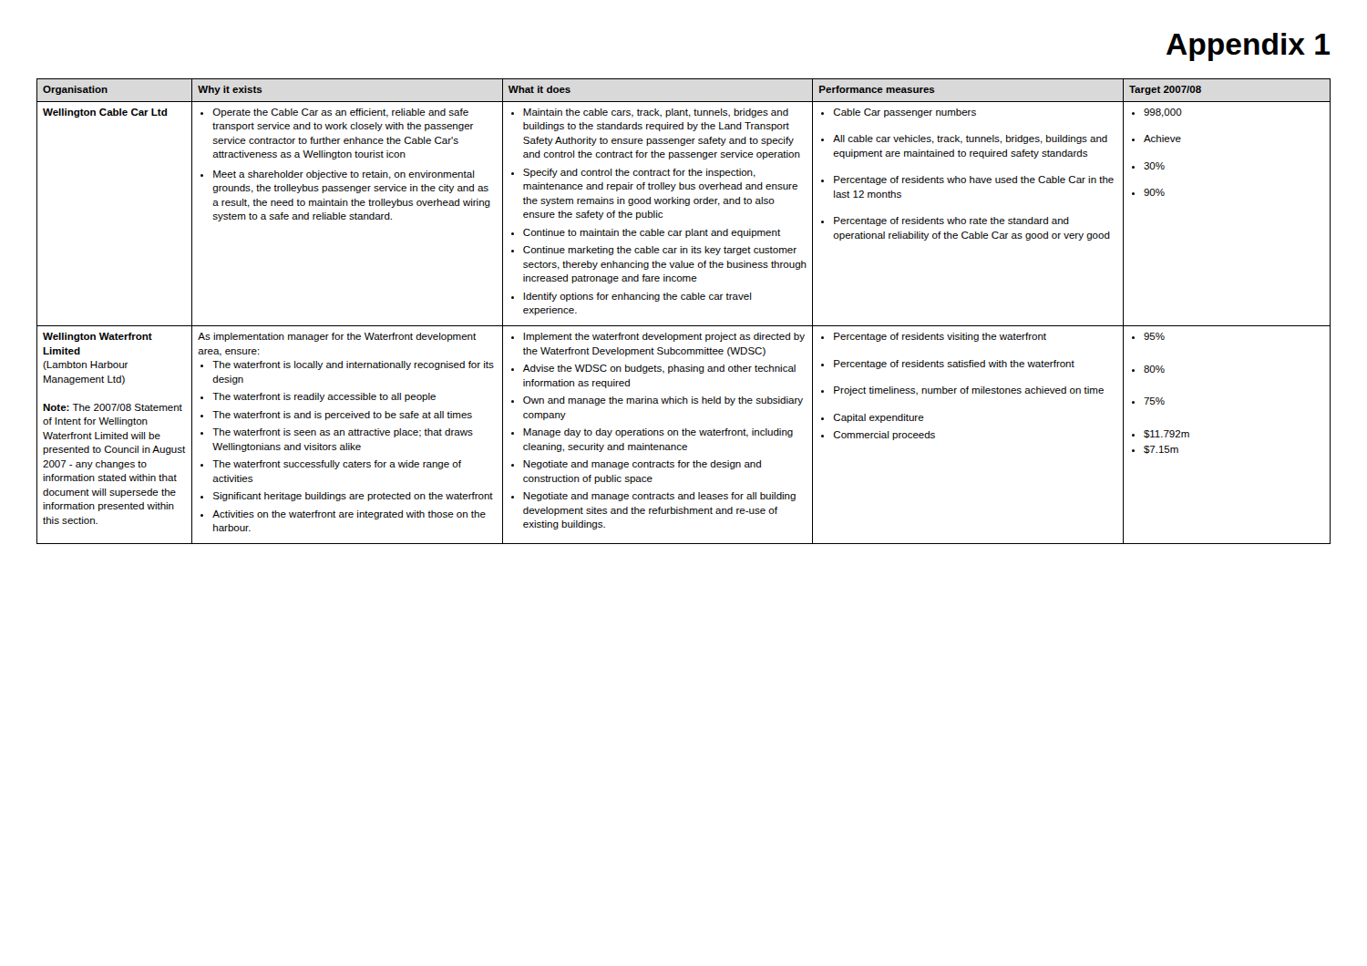Appendix 1
| Organisation | Why it exists | What it does | Performance measures | Target 2007/08 |
| --- | --- | --- | --- | --- |
| Wellington Cable Car Ltd | Operate the Cable Car as an efficient, reliable and safe transport service and to work closely with the passenger service contractor to further enhance the Cable Car's attractiveness as a Wellington tourist icon Meet a shareholder objective to retain, on environmental grounds, the trolleybus passenger service in the city and as a result, the need to maintain the trolleybus overhead wiring system to a safe and reliable standard. | Maintain the cable cars, track, plant, tunnels, bridges and buildings to the standards required by the Land Transport Safety Authority to ensure passenger safety and to specify and control the contract for the passenger service operation Specify and control the contract for the inspection, maintenance and repair of trolley bus overhead and ensure the system remains in good working order, and to also ensure the safety of the public Continue to maintain the cable car plant and equipment Continue marketing the cable car in its key target customer sectors, thereby enhancing the value of the business through increased patronage and fare income Identify options for enhancing the cable car travel experience. | Cable Car passenger numbers All cable car vehicles, track, tunnels, bridges, buildings and equipment are maintained to required safety standards Percentage of residents who have used the Cable Car in the last 12 months Percentage of residents who rate the standard and operational reliability of the Cable Car as good or very good | 998,000 Achieve 30% 90% |
| Wellington Waterfront Limited (Lambton Harbour Management Ltd) Note: The 2007/08 Statement of Intent for Wellington Waterfront Limited will be presented to Council in August 2007 - any changes to information stated within that document will supersede the information presented within this section. | As implementation manager for the Waterfront development area, ensure: The waterfront is locally and internationally recognised for its design The waterfront is readily accessible to all people The waterfront is and is perceived to be safe at all times The waterfront is seen as an attractive place; that draws Wellingtonians and visitors alike The waterfront successfully caters for a wide range of activities Significant heritage buildings are protected on the waterfront Activities on the waterfront are integrated with those on the harbour. | Implement the waterfront development project as directed by the Waterfront Development Subcommittee (WDSC) Advise the WDSC on budgets, phasing and other technical information as required Own and manage the marina which is held by the subsidiary company Manage day to day operations on the waterfront, including cleaning, security and maintenance Negotiate and manage contracts for the design and construction of public space Negotiate and manage contracts and leases for all building development sites and the refurbishment and re-use of existing buildings. | Percentage of residents visiting the waterfront Percentage of residents satisfied with the waterfront Project timeliness, number of milestones achieved on time Capital expenditure Commercial proceeds | 95% 80% 75% $11.792m $7.15m |